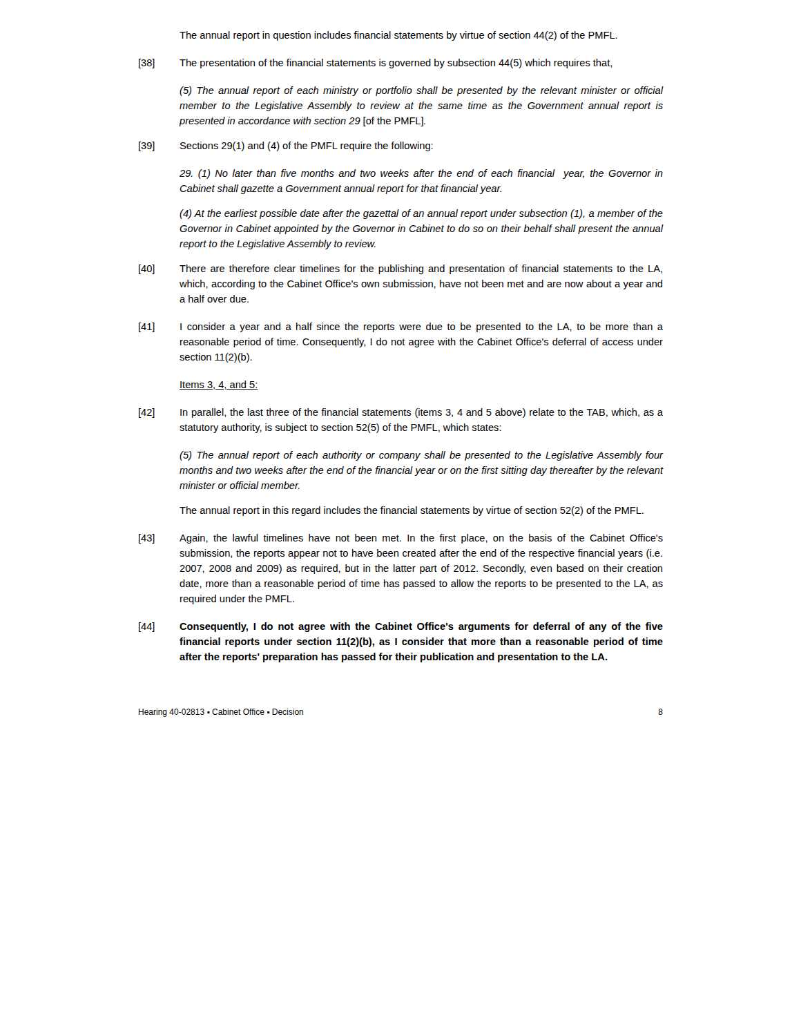The annual report in question includes financial statements by virtue of section 44(2) of the PMFL.
[38]
The presentation of the financial statements is governed by subsection 44(5) which requires that,
(5) The annual report of each ministry or portfolio shall be presented by the relevant minister or official member to the Legislative Assembly to review at the same time as the Government annual report is presented in accordance with section 29 [of the PMFL].
[39]
Sections 29(1) and (4) of the PMFL require the following:
29. (1) No later than five months and two weeks after the end of each financial year, the Governor in Cabinet shall gazette a Government annual report for that financial year.
(4) At the earliest possible date after the gazettal of an annual report under subsection (1), a member of the Governor in Cabinet appointed by the Governor in Cabinet to do so on their behalf shall present the annual report to the Legislative Assembly to review.
[40]
There are therefore clear timelines for the publishing and presentation of financial statements to the LA, which, according to the Cabinet Office's own submission, have not been met and are now about a year and a half over due.
[41]
I consider a year and a half since the reports were due to be presented to the LA, to be more than a reasonable period of time. Consequently, I do not agree with the Cabinet Office's deferral of access under section 11(2)(b).
Items 3, 4, and 5:
[42]
In parallel, the last three of the financial statements (items 3, 4 and 5 above) relate to the TAB, which, as a statutory authority, is subject to section 52(5) of the PMFL, which states:
(5) The annual report of each authority or company shall be presented to the Legislative Assembly four months and two weeks after the end of the financial year or on the first sitting day thereafter by the relevant minister or official member.
The annual report in this regard includes the financial statements by virtue of section 52(2) of the PMFL.
[43]
Again, the lawful timelines have not been met. In the first place, on the basis of the Cabinet Office's submission, the reports appear not to have been created after the end of the respective financial years (i.e. 2007, 2008 and 2009) as required, but in the latter part of 2012. Secondly, even based on their creation date, more than a reasonable period of time has passed to allow the reports to be presented to the LA, as required under the PMFL.
[44]
Consequently, I do not agree with the Cabinet Office's arguments for deferral of any of the five financial reports under section 11(2)(b), as I consider that more than a reasonable period of time after the reports' preparation has passed for their publication and presentation to the LA.
Hearing 40-02813 ▪ Cabinet Office ▪ Decision
8